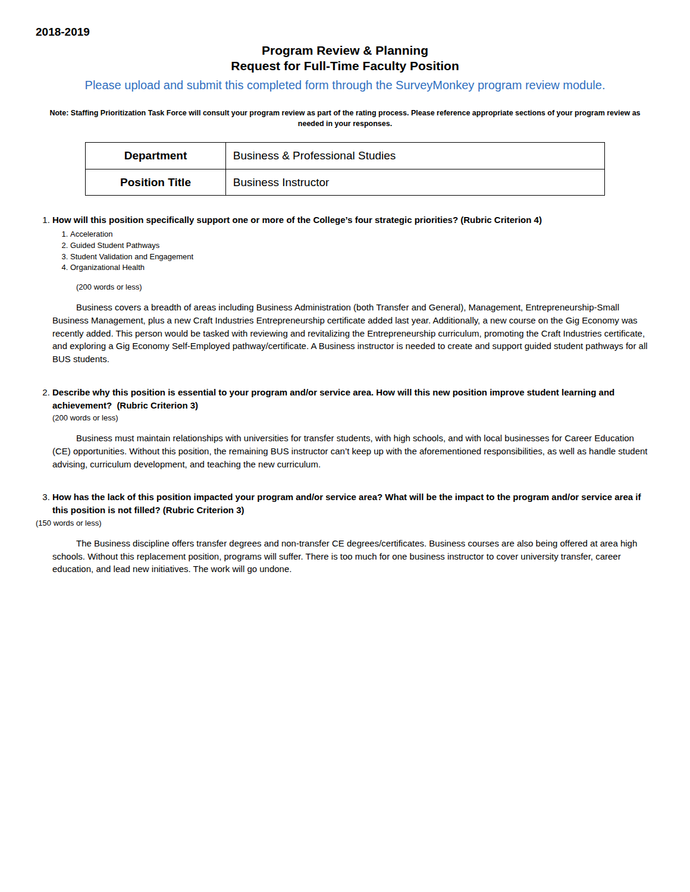2018-2019
Program Review & Planning
Request for Full-Time Faculty Position
Please upload and submit this completed form through the SurveyMonkey program review module.
Note: Staffing Prioritization Task Force will consult your program review as part of the rating process. Please reference appropriate sections of your program review as needed in your responses.
| Department | Business & Professional Studies |
| Position Title | Business Instructor |
How will this position specifically support one or more of the College’s four strategic priorities? (Rubric Criterion 4)
Acceleration
Guided Student Pathways
Student Validation and Engagement
Organizational Health
(200 words or less)
Business covers a breadth of areas including Business Administration (both Transfer and General), Management, Entrepreneurship-Small Business Management, plus a new Craft Industries Entrepreneurship certificate added last year. Additionally, a new course on the Gig Economy was recently added. This person would be tasked with reviewing and revitalizing the Entrepreneurship curriculum, promoting the Craft Industries certificate, and exploring a Gig Economy Self-Employed pathway/certificate. A Business instructor is needed to create and support guided student pathways for all BUS students.
Describe why this position is essential to your program and/or service area. How will this new position improve student learning and achievement? (Rubric Criterion 3)
(200 words or less)
Business must maintain relationships with universities for transfer students, with high schools, and with local businesses for Career Education (CE) opportunities. Without this position, the remaining BUS instructor can’t keep up with the aforementioned responsibilities, as well as handle student advising, curriculum development, and teaching the new curriculum.
How has the lack of this position impacted your program and/or service area? What will be the impact to the program and/or service area if this position is not filled? (Rubric Criterion 3)
(150 words or less)
The Business discipline offers transfer degrees and non-transfer CE degrees/certificates. Business courses are also being offered at area high schools. Without this replacement position, programs will suffer. There is too much for one business instructor to cover university transfer, career education, and lead new initiatives. The work will go undone.